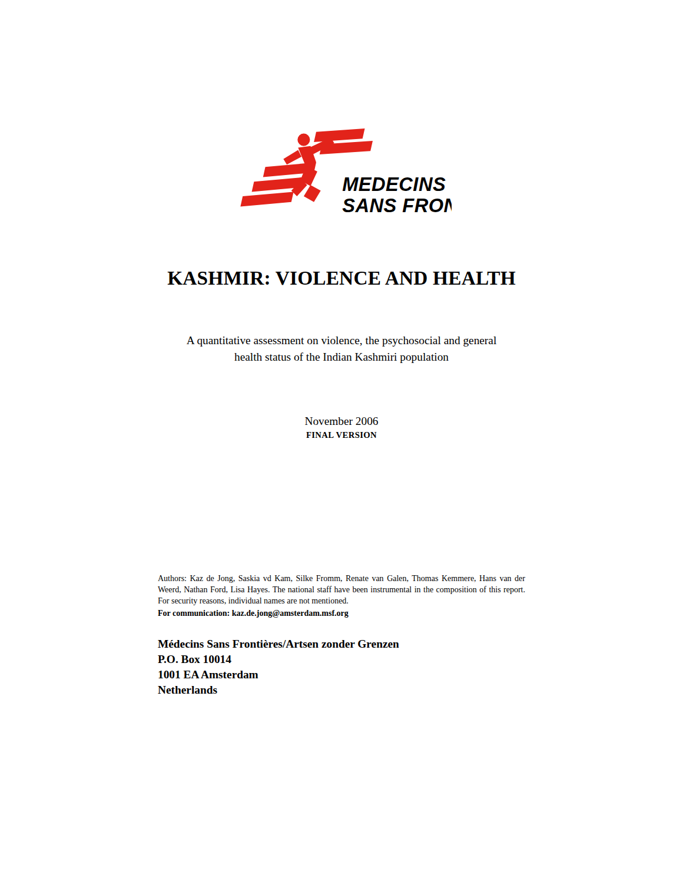MEDECINS SANS FRONTIERES
KASHMIR: VIOLENCE AND HEALTH
A quantitative assessment on violence, the psychosocial and general health status of the Indian Kashmiri population
November 2006
FINAL VERSION
Authors: Kaz de Jong, Saskia vd Kam, Silke Fromm, Renate van Galen, Thomas Kemmere, Hans van der Weerd, Nathan Ford, Lisa Hayes. The national staff have been instrumental in the composition of this report. For security reasons, individual names are not mentioned.
For communication: kaz.de.jong@amsterdam.msf.org
Médecins Sans Frontières/Artsen zonder Grenzen
P.O. Box 10014
1001 EA Amsterdam
Netherlands